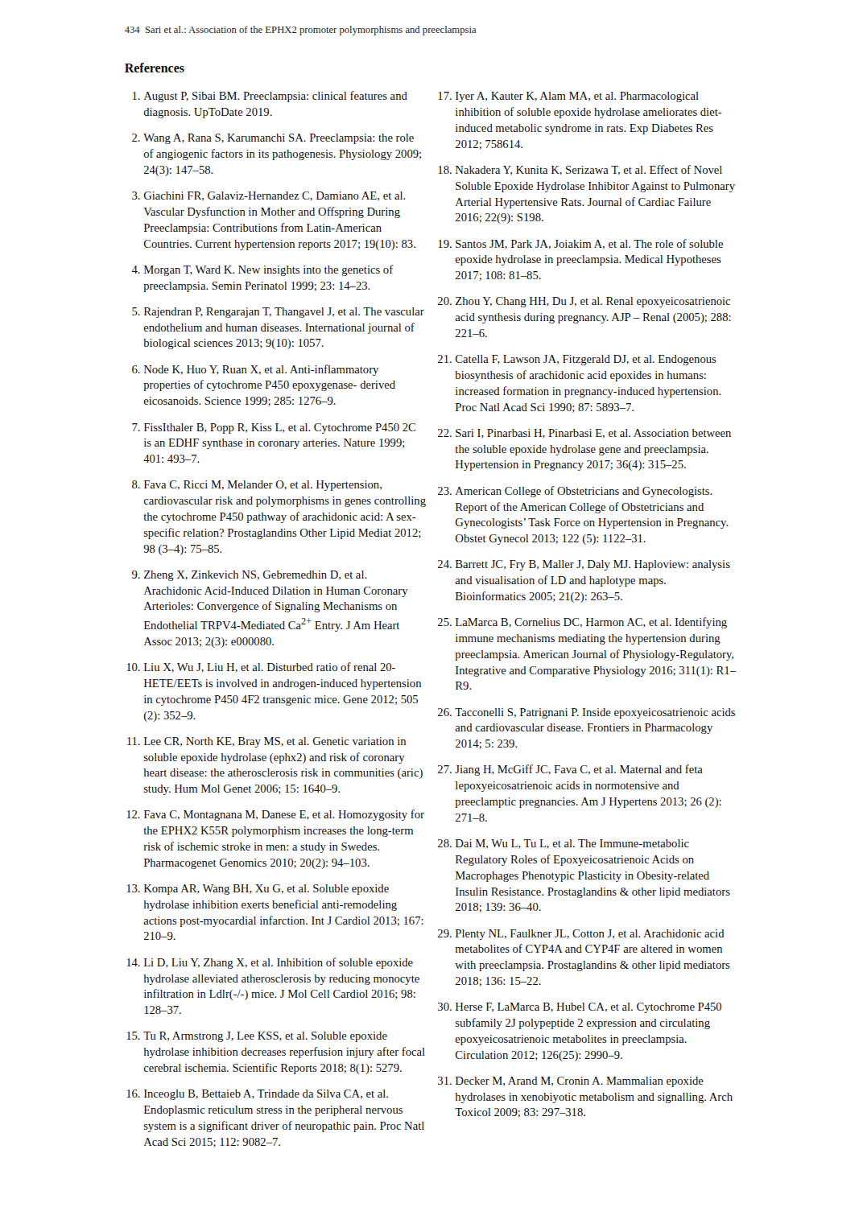434 Sari et al.: Association of the EPHX2 promoter polymorphisms and preeclampsia
References
August P, Sibai BM. Preeclampsia: clinical features and diagnosis. UpToDate 2019.
Wang A, Rana S, Karumanchi SA. Preeclampsia: the role of angiogenic factors in its pathogenesis. Physiology 2009; 24(3): 147–58.
Giachini FR, Galaviz-Hernandez C, Damiano AE, et al. Vascular Dysfunction in Mother and Offspring During Preeclampsia: Contributions from Latin-American Countries. Current hypertension reports 2017; 19(10): 83.
Morgan T, Ward K. New insights into the genetics of preeclampsia. Semin Perinatol 1999; 23: 14–23.
Rajendran P, Rengarajan T, Thangavel J, et al. The vascular endothelium and human diseases. International journal of biological sciences 2013; 9(10): 1057.
Node K, Huo Y, Ruan X, et al. Anti-inflammatory properties of cytochrome P450 epoxygenase- derived eicosanoids. Science 1999; 285: 1276–9.
FissIthaler B, Popp R, Kiss L, et al. Cytochrome P450 2C is an EDHF synthase in coronary arteries. Nature 1999; 401: 493–7.
Fava C, Ricci M, Melander O, et al. Hypertension, cardiovascular risk and polymorphisms in genes controlling the cytochrome P450 pathway of arachidonic acid: A sex-specific relation? Prostaglandins Other Lipid Mediat 2012; 98 (3–4): 75–85.
Zheng X, Zinkevich NS, Gebremedhin D, et al. Arachidonic Acid-Induced Dilation in Human Coronary Arterioles: Convergence of Signaling Mechanisms on Endothelial TRPV4-Mediated Ca2+ Entry. J Am Heart Assoc 2013; 2(3): e000080.
Liu X, Wu J, Liu H, et al. Disturbed ratio of renal 20-HETE/EETs is involved in androgen-induced hypertension in cytochrome P450 4F2 transgenic mice. Gene 2012; 505 (2): 352–9.
Lee CR, North KE, Bray MS, et al. Genetic variation in soluble epoxide hydrolase (ephx2) and risk of coronary heart disease: the atherosclerosis risk in communities (aric) study. Hum Mol Genet 2006; 15: 1640–9.
Fava C, Montagnana M, Danese E, et al. Homozygosity for the EPHX2 K55R polymorphism increases the long-term risk of ischemic stroke in men: a study in Swedes. Pharmacogenet Genomics 2010; 20(2): 94–103.
Kompa AR, Wang BH, Xu G, et al. Soluble epoxide hydrolase inhibition exerts beneficial anti-remodeling actions post-myocardial infarction. Int J Cardiol 2013; 167: 210–9.
Li D, Liu Y, Zhang X, et al. Inhibition of soluble epoxide hydrolase alleviated atherosclerosis by reducing monocyte infiltration in Ldlr(-/-) mice. J Mol Cell Cardiol 2016; 98: 128–37.
Tu R, Armstrong J, Lee KSS, et al. Soluble epoxide hydrolase inhibition decreases reperfusion injury after focal cerebral ischemia. Scientific Reports 2018; 8(1): 5279.
Inceoglu B, Bettaieb A, Trindade da Silva CA, et al. Endoplasmic reticulum stress in the peripheral nervous system is a significant driver of neuropathic pain. Proc Natl Acad Sci 2015; 112: 9082–7.
Iyer A, Kauter K, Alam MA, et al. Pharmacological inhibition of soluble epoxide hydrolase ameliorates diet-induced metabolic syndrome in rats. Exp Diabetes Res 2012; 758614.
Nakadera Y, Kunita K, Serizawa T, et al. Effect of Novel Soluble Epoxide Hydrolase Inhibitor Against to Pulmonary Arterial Hypertensive Rats. Journal of Cardiac Failure 2016; 22(9): S198.
Santos JM, Park JA, Joiakim A, et al. The role of soluble epoxide hydrolase in preeclampsia. Medical Hypotheses 2017; 108: 81–85.
Zhou Y, Chang HH, Du J, et al. Renal epoxyeicosatrienoic acid synthesis during pregnancy. AJP – Renal (2005); 288: 221–6.
Catella F, Lawson JA, Fitzgerald DJ, et al. Endogenous biosynthesis of arachidonic acid epoxides in humans: increased formation in pregnancy-induced hypertension. Proc Natl Acad Sci 1990; 87: 5893–7.
Sari I, Pinarbasi H, Pinarbasi E, et al. Association between the soluble epoxide hydrolase gene and preeclampsia. Hypertension in Pregnancy 2017; 36(4): 315–25.
American College of Obstetricians and Gynecologists. Report of the American College of Obstetricians and Gynecologists’ Task Force on Hypertension in Pregnancy. Obstet Gynecol 2013; 122 (5): 1122–31.
Barrett JC, Fry B, Maller J, Daly MJ. Haploview: analysis and visualisation of LD and haplotype maps. Bioinformatics 2005; 21(2): 263–5.
LaMarca B, Cornelius DC, Harmon AC, et al. Identifying immune mechanisms mediating the hypertension during preeclampsia. American Journal of Physiology-Regulatory, Integrative and Comparative Physiology 2016; 311(1): R1–R9.
Tacconelli S, Patrignani P. Inside epoxyeicosatrienoic acids and cardiovascular disease. Frontiers in Pharmacology 2014; 5: 239.
Jiang H, McGiff JC, Fava C, et al. Maternal and feta lepoxyeicosatrienoic acids in normotensive and preeclamptic pregnancies. Am J Hypertens 2013; 26 (2): 271–8.
Dai M, Wu L, Tu L, et al. The Immune-metabolic Regulatory Roles of Epoxyeicosatrienoic Acids on Macrophages Phenotypic Plasticity in Obesity-related Insulin Resistance. Prostaglandins & other lipid mediators 2018; 139: 36–40.
Plenty NL, Faulkner JL, Cotton J, et al. Arachidonic acid metabolites of CYP4A and CYP4F are altered in women with preeclampsia. Prostaglandins & other lipid mediators 2018; 136: 15–22.
Herse F, LaMarca B, Hubel CA, et al. Cytochrome P450 subfamily 2J polypeptide 2 expression and circulating epoxyeicosatrienoic metabolites in preeclampsia. Circulation 2012; 126(25): 2990–9.
Decker M, Arand M, Cronin A. Mammalian epoxide hydrolases in xenobiyotic metabolism and signalling. Arch Toxicol 2009; 83: 297–318.